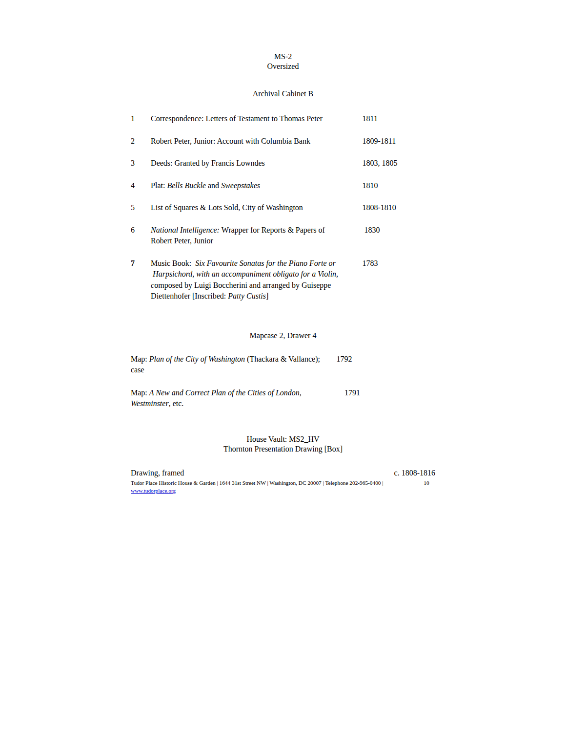MS-2
Oversized
Archival Cabinet B
| 1 | Correspondence: Letters of Testament to Thomas Peter | 1811 |
| 2 | Robert Peter, Junior: Account with Columbia Bank | 1809-1811 |
| 3 | Deeds: Granted by Francis Lowndes | 1803, 1805 |
| 4 | Plat: Bells Buckle and Sweepstakes | 1810 |
| 5 | List of Squares & Lots Sold, City of Washington | 1808-1810 |
| 6 | National Intelligence: Wrapper for Reports & Papers of Robert Peter, Junior | 1830 |
| 7 | Music Book: Six Favourite Sonatas for the Piano Forte or Harpsichord, with an accompaniment obligato for a Violin, c omposed by Luigi Boccherini and arranged by Guiseppe Diettenhofer [Inscribed: Patty Custis ] | 1783 |
Mapcase 2, Drawer 4
Map: Plan of the City of Washington (Thackara & Vallance); case
1792
Map: A New and Correct Plan of the Cities of London, Westminster, etc.
1791
House Vault: MS2_HV
Thornton Presentation Drawing [Box]
Drawing, framed
c. 1808-1816
Tudor Place Historic House & Garden | 1644 31st Street NW | Washington, DC 20007 | Telephone 202-965-0400 | www.tudorplace.org
10